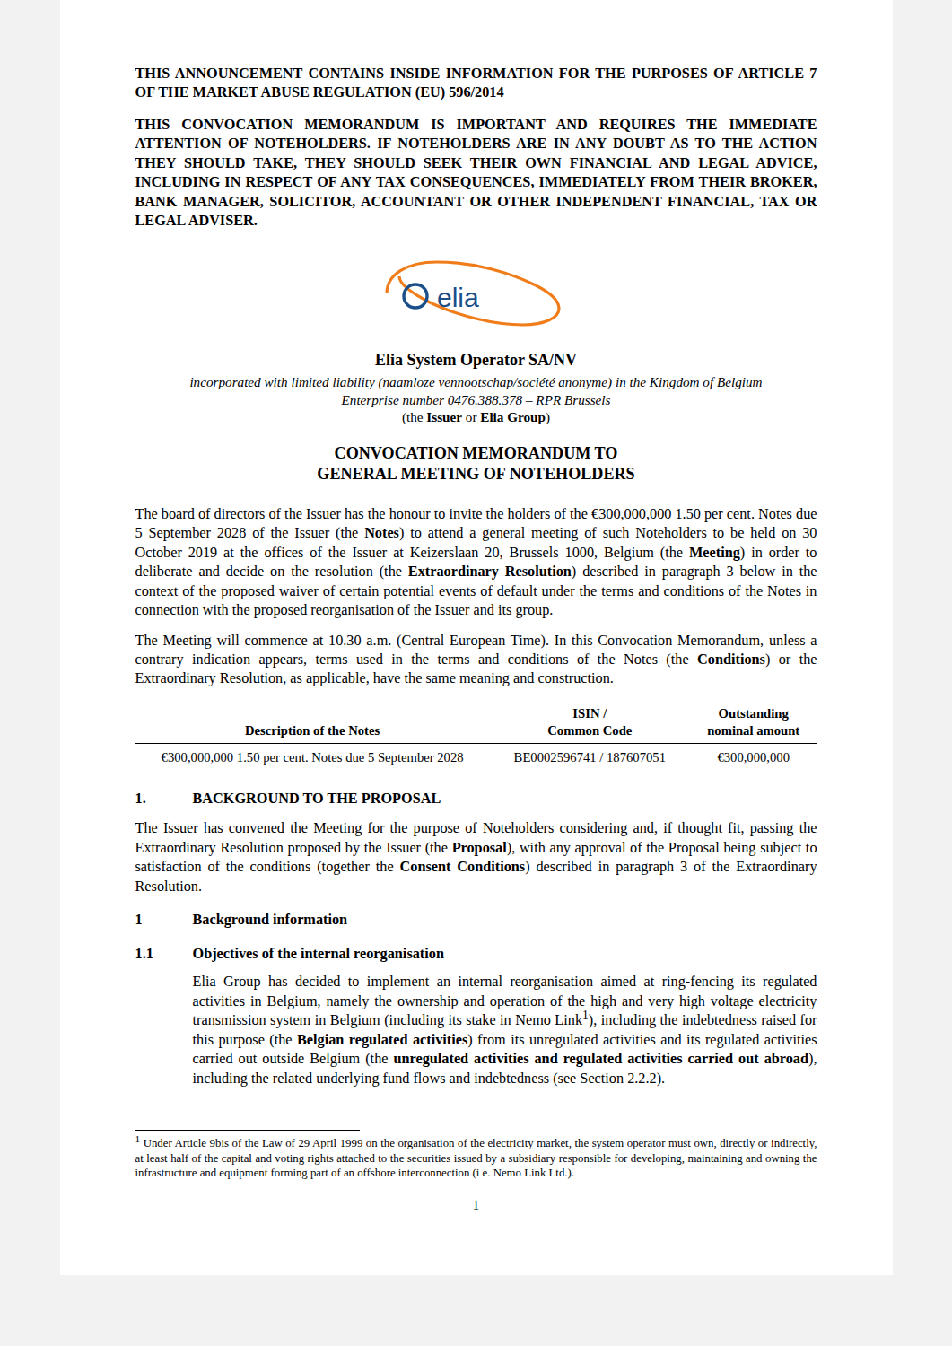THIS ANNOUNCEMENT CONTAINS INSIDE INFORMATION FOR THE PURPOSES OF ARTICLE 7 OF THE MARKET ABUSE REGULATION (EU) 596/2014
THIS CONVOCATION MEMORANDUM IS IMPORTANT AND REQUIRES THE IMMEDIATE ATTENTION OF NOTEHOLDERS. IF NOTEHOLDERS ARE IN ANY DOUBT AS TO THE ACTION THEY SHOULD TAKE, THEY SHOULD SEEK THEIR OWN FINANCIAL AND LEGAL ADVICE, INCLUDING IN RESPECT OF ANY TAX CONSEQUENCES, IMMEDIATELY FROM THEIR BROKER, BANK MANAGER, SOLICITOR, ACCOUNTANT OR OTHER INDEPENDENT FINANCIAL, TAX OR LEGAL ADVISER.
elia
Elia System Operator SA/NV
incorporated with limited liability (naamloze vennootschap/société anonyme) in the Kingdom of Belgium
Enterprise number 0476.388.378 – RPR Brussels
(the Issuer or Elia Group)
CONVOCATION MEMORANDUM TO
GENERAL MEETING OF NOTEHOLDERS
The board of directors of the Issuer has the honour to invite the holders of the €300,000,000 1.50 per cent. Notes due 5 September 2028 of the Issuer (the Notes) to attend a general meeting of such Noteholders to be held on 30 October 2019 at the offices of the Issuer at Keizerslaan 20, Brussels 1000, Belgium (the Meeting) in order to deliberate and decide on the resolution (the Extraordinary Resolution) described in paragraph 3 below in the context of the proposed waiver of certain potential events of default under the terms and conditions of the Notes in connection with the proposed reorganisation of the Issuer and its group.
The Meeting will commence at 10.30 a.m. (Central European Time). In this Convocation Memorandum, unless a contrary indication appears, terms used in the terms and conditions of the Notes (the Conditions) or the Extraordinary Resolution, as applicable, have the same meaning and construction.
| Description of the Notes | ISIN / Common Code | Outstanding nominal amount |
| --- | --- | --- |
| €300,000,000 1.50 per cent. Notes due 5 September 2028 | BE0002596741 / 187607051 | €300,000,000 |
1. BACKGROUND TO THE PROPOSAL
The Issuer has convened the Meeting for the purpose of Noteholders considering and, if thought fit, passing the Extraordinary Resolution proposed by the Issuer (the Proposal), with any approval of the Proposal being subject to satisfaction of the conditions (together the Consent Conditions) described in paragraph 3 of the Extraordinary Resolution.
1 Background information
1.1 Objectives of the internal reorganisation
Elia Group has decided to implement an internal reorganisation aimed at ring-fencing its regulated activities in Belgium, namely the ownership and operation of the high and very high voltage electricity transmission system in Belgium (including its stake in Nemo Link1), including the indebtedness raised for this purpose (the Belgian regulated activities) from its unregulated activities and its regulated activities carried out outside Belgium (the unregulated activities and regulated activities carried out abroad), including the related underlying fund flows and indebtedness (see Section 2.2.2).
1 Under Article 9bis of the Law of 29 April 1999 on the organisation of the electricity market, the system operator must own, directly or indirectly, at least half of the capital and voting rights attached to the securities issued by a subsidiary responsible for developing, maintaining and owning the infrastructure and equipment forming part of an offshore interconnection (i e. Nemo Link Ltd.).
1